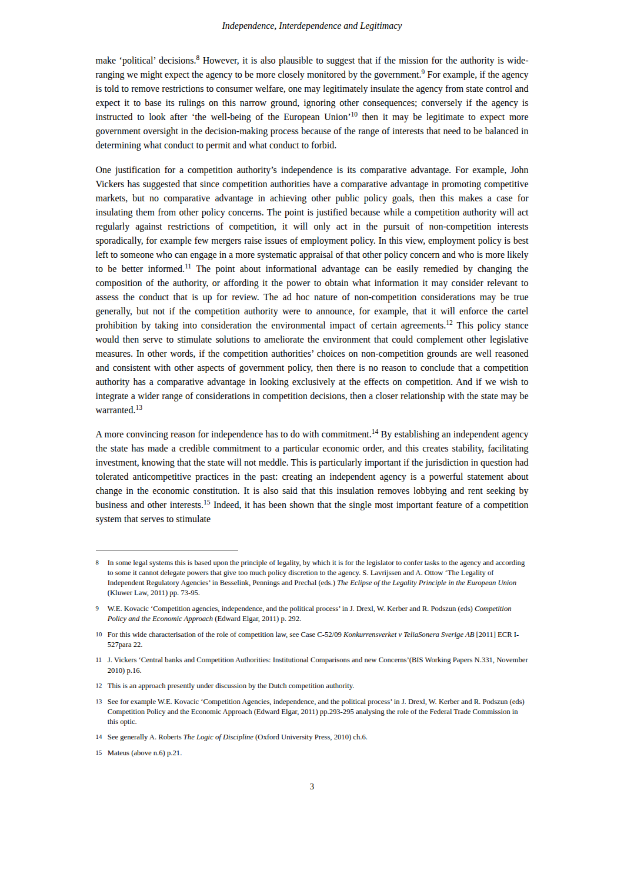Independence, Interdependence and Legitimacy
make ‘political’ decisions.8 However, it is also plausible to suggest that if the mission for the authority is wide-ranging we might expect the agency to be more closely monitored by the government.9 For example, if the agency is told to remove restrictions to consumer welfare, one may legitimately insulate the agency from state control and expect it to base its rulings on this narrow ground, ignoring other consequences; conversely if the agency is instructed to look after ‘the well-being of the European Union’10 then it may be legitimate to expect more government oversight in the decision-making process because of the range of interests that need to be balanced in determining what conduct to permit and what conduct to forbid.
One justification for a competition authority’s independence is its comparative advantage. For example, John Vickers has suggested that since competition authorities have a comparative advantage in promoting competitive markets, but no comparative advantage in achieving other public policy goals, then this makes a case for insulating them from other policy concerns. The point is justified because while a competition authority will act regularly against restrictions of competition, it will only act in the pursuit of non-competition interests sporadically, for example few mergers raise issues of employment policy. In this view, employment policy is best left to someone who can engage in a more systematic appraisal of that other policy concern and who is more likely to be better informed.11 The point about informational advantage can be easily remedied by changing the composition of the authority, or affording it the power to obtain what information it may consider relevant to assess the conduct that is up for review. The ad hoc nature of non-competition considerations may be true generally, but not if the competition authority were to announce, for example, that it will enforce the cartel prohibition by taking into consideration the environmental impact of certain agreements.12 This policy stance would then serve to stimulate solutions to ameliorate the environment that could complement other legislative measures. In other words, if the competition authorities’ choices on non-competition grounds are well reasoned and consistent with other aspects of government policy, then there is no reason to conclude that a competition authority has a comparative advantage in looking exclusively at the effects on competition. And if we wish to integrate a wider range of considerations in competition decisions, then a closer relationship with the state may be warranted.13
A more convincing reason for independence has to do with commitment.14 By establishing an independent agency the state has made a credible commitment to a particular economic order, and this creates stability, facilitating investment, knowing that the state will not meddle. This is particularly important if the jurisdiction in question had tolerated anticompetitive practices in the past: creating an independent agency is a powerful statement about change in the economic constitution. It is also said that this insulation removes lobbying and rent seeking by business and other interests.15 Indeed, it has been shown that the single most important feature of a competition system that serves to stimulate
8 In some legal systems this is based upon the principle of legality, by which it is for the legislator to confer tasks to the agency and according to some it cannot delegate powers that give too much policy discretion to the agency. S. Lavrijssen and A. Ottow ‘The Legality of Independent Regulatory Agencies’ in Besselink, Pennings and Prechal (eds.) The Eclipse of the Legality Principle in the European Union (Kluwer Law, 2011) pp. 73-95.
9 W.E. Kovacic ‘Competition agencies, independence, and the political process’ in J. Drexl, W. Kerber and R. Podszun (eds) Competition Policy and the Economic Approach (Edward Elgar, 2011) p. 292.
10 For this wide characterisation of the role of competition law, see Case C-52/09 Konkurrensverket v TeliaSonera Sverige AB [2011] ECR I- 527para 22.
11 J. Vickers ‘Central banks and Competition Authorities: Institutional Comparisons and new Concerns’(BIS Working Papers N.331, November 2010) p.16.
12 This is an approach presently under discussion by the Dutch competition authority.
13 See for example W.E. Kovacic ‘Competition Agencies, independence, and the political process’ in J. Drexl, W. Kerber and R. Podszun (eds) Competition Policy and the Economic Approach (Edward Elgar, 2011) pp.293-295 analysing the role of the Federal Trade Commission in this optic.
14 See generally A. Roberts The Logic of Discipline (Oxford University Press, 2010) ch.6.
15 Mateus (above n.6) p.21.
3